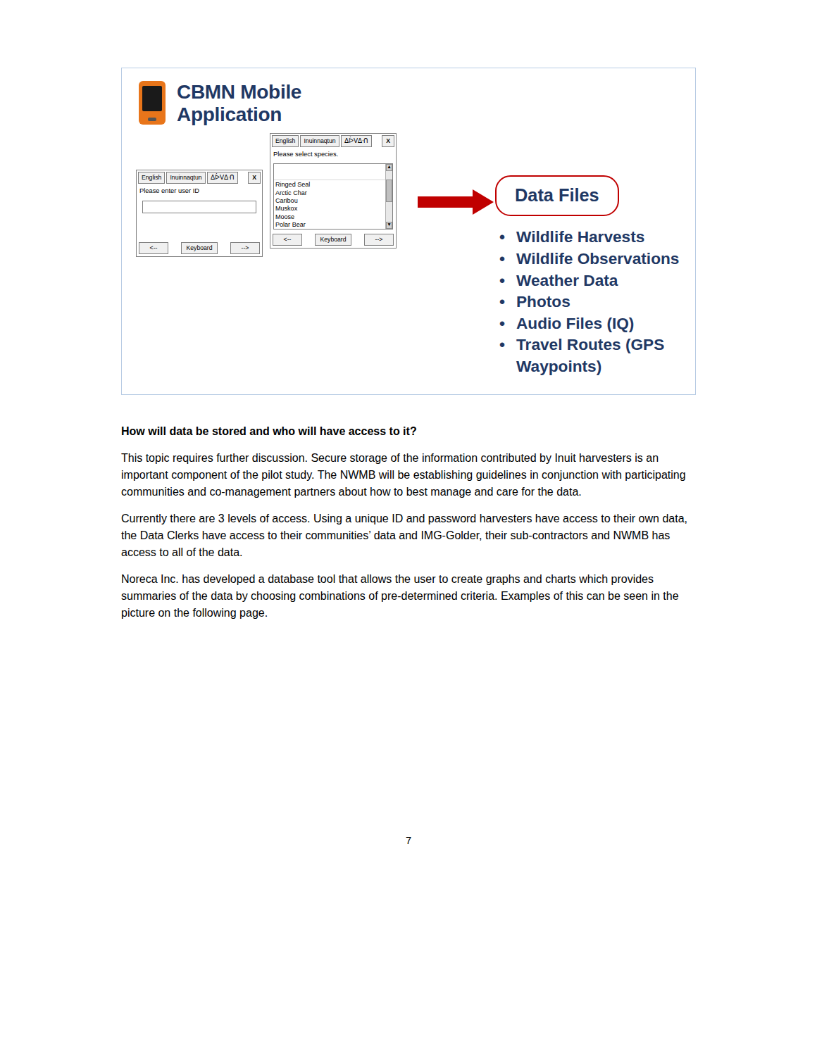CBMN Mobile
Application
English Inuinnaqtun ᐃᐆᐯᐃᐧᑎ X
Please enter user ID
<-- Keyboard -->
English Inuinnaqtun ᐃᐆᐯᐃᐧᑎ X
Please select species.
Ringed Seal
Arctic Char
Caribou
Muskox
Moose
Polar Bear
Grizzly Bear
▲
▼
<-- Keyboard -->
Data Files
Wildlife Harvests
Wildlife Observations
Weather Data
Photos
Audio Files (IQ)
Travel Routes (GPS Waypoints)
How will data be stored and who will have access to it?
This topic requires further discussion. Secure storage of the information contributed by Inuit harvesters is an important component of the pilot study. The NWMB will be establishing guidelines in conjunction with participating communities and co-management partners about how to best manage and care for the data.
Currently there are 3 levels of access. Using a unique ID and password harvesters have access to their own data, the Data Clerks have access to their communities’ data and IMG-Golder, their sub-contractors and NWMB has access to all of the data.
Noreca Inc. has developed a database tool that allows the user to create graphs and charts which provides summaries of the data by choosing combinations of pre-determined criteria. Examples of this can be seen in the picture on the following page.
7